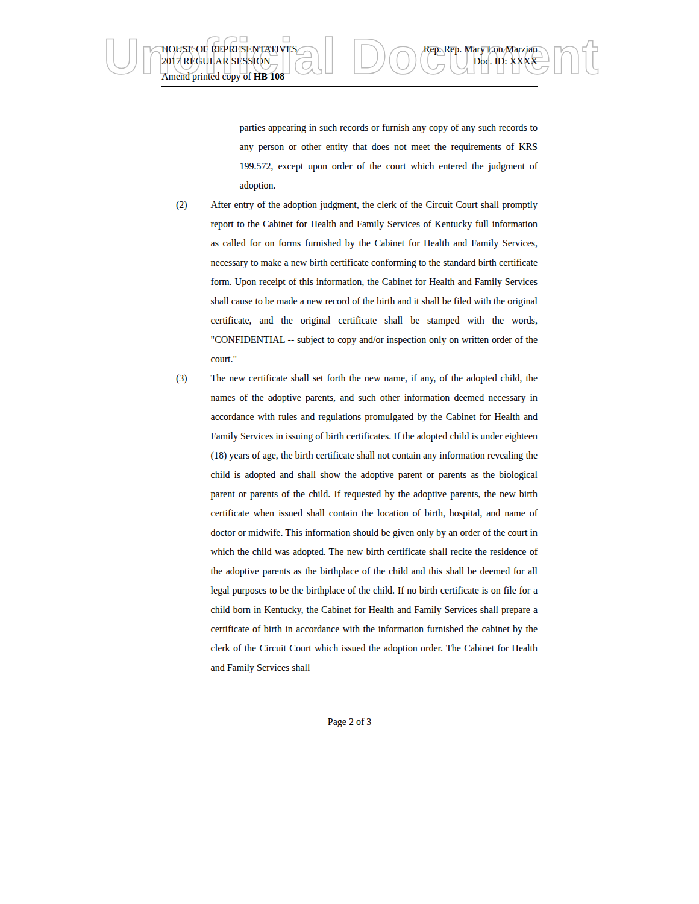Unofficial Document
HOUSE OF REPRESENTATIVES
Rep. Rep. Mary Lou Marzian
2017 REGULAR SESSION
Doc. ID: XXXX
Amend printed copy of HB 108
parties appearing in such records or furnish any copy of any such records to any person or other entity that does not meet the requirements of KRS 199.572, except upon order of the court which entered the judgment of adoption.
(2)
After entry of the adoption judgment, the clerk of the Circuit Court shall promptly report to the Cabinet for Health and Family Services of Kentucky full information as called for on forms furnished by the Cabinet for Health and Family Services, necessary to make a new birth certificate conforming to the standard birth certificate form. Upon receipt of this information, the Cabinet for Health and Family Services shall cause to be made a new record of the birth and it shall be filed with the original certificate, and the original certificate shall be stamped with the words, "CONFIDENTIAL -- subject to copy and/or inspection only on written order of the court."
(3)
The new certificate shall set forth the new name, if any, of the adopted child, the names of the adoptive parents, and such other information deemed necessary in accordance with rules and regulations promulgated by the Cabinet for Health and Family Services in issuing of birth certificates. If the adopted child is under eighteen (18) years of age, the birth certificate shall not contain any information revealing the child is adopted and shall show the adoptive parent or parents as the biological parent or parents of the child. If requested by the adoptive parents, the new birth certificate when issued shall contain the location of birth, hospital, and name of doctor or midwife. This information should be given only by an order of the court in which the child was adopted. The new birth certificate shall recite the residence of the adoptive parents as the birthplace of the child and this shall be deemed for all legal purposes to be the birthplace of the child. If no birth certificate is on file for a child born in Kentucky, the Cabinet for Health and Family Services shall prepare a certificate of birth in accordance with the information furnished the cabinet by the clerk of the Circuit Court which issued the adoption order. The Cabinet for Health and Family Services shall
Page 2 of 3